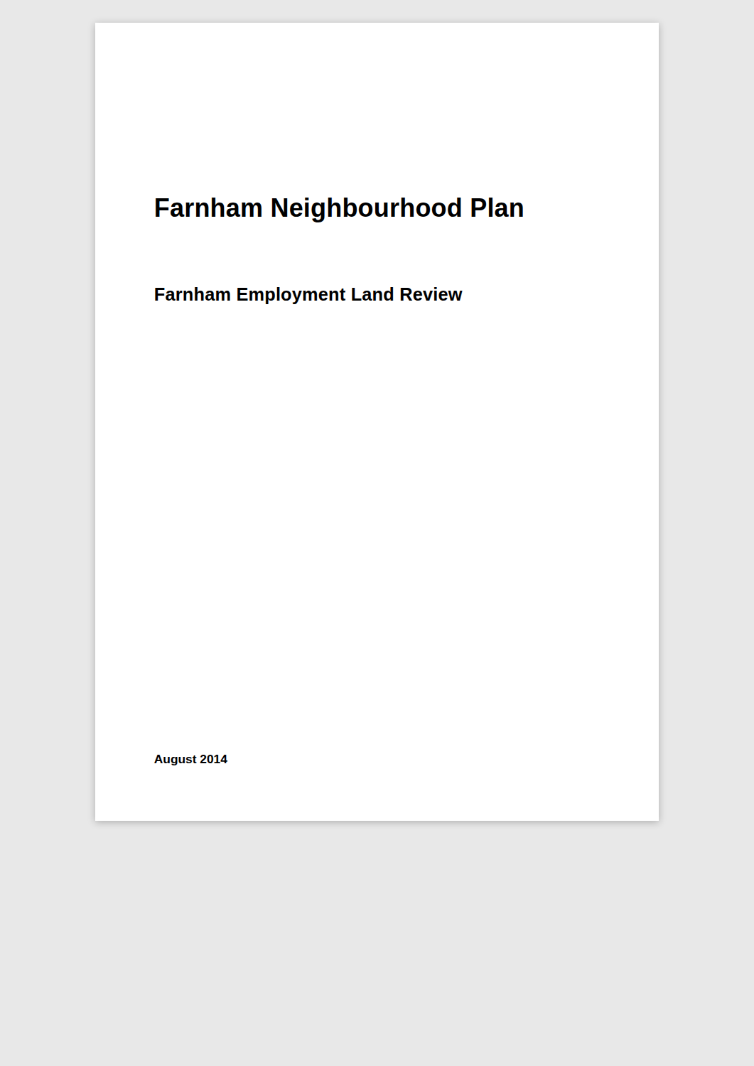Farnham Neighbourhood Plan
Farnham Employment Land Review
August 2014